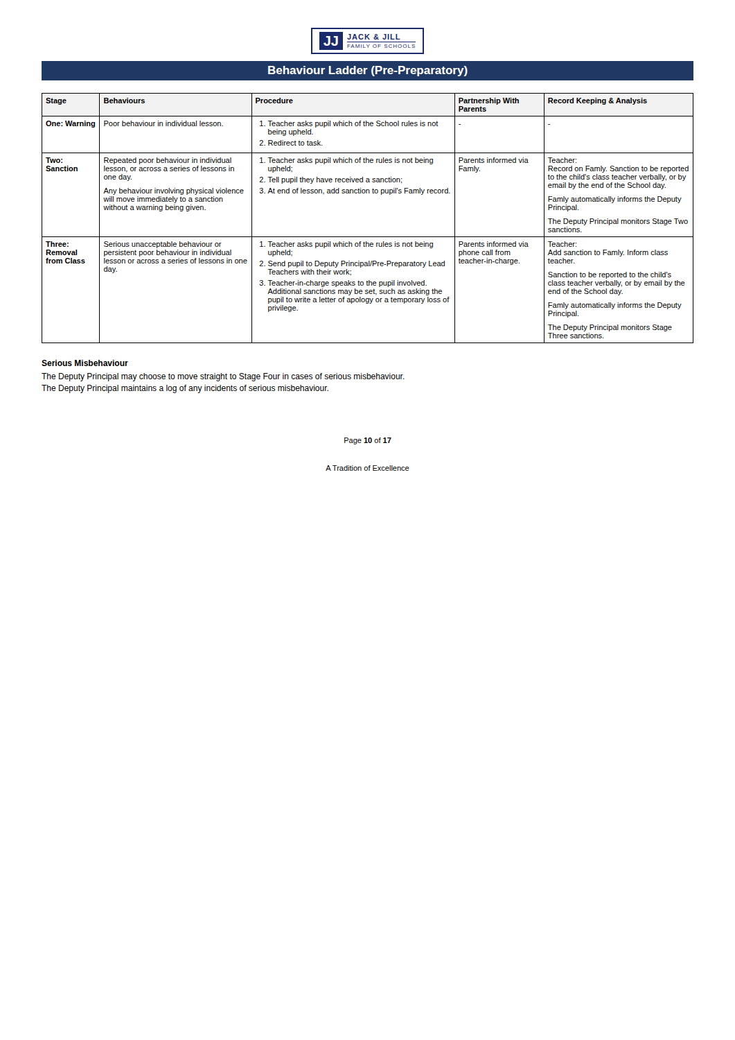JJ JACK & JILL
FAMILY OF SCHOOLS
Behaviour Ladder (Pre-Preparatory)
| Stage | Behaviours | Procedure | Partnership With Parents | Record Keeping & Analysis |
| --- | --- | --- | --- | --- |
| One: Warning | Poor behaviour in individual lesson. | Teacher asks pupil which of the School rules is not being upheld. Redirect to task. | - | - |
| Two: Sanction | Repeated poor behaviour in individual lesson, or across a series of lessons in one day. Any behaviour involving physical violence will move immediately to a sanction without a warning being given. | Teacher asks pupil which of the rules is not being upheld; Tell pupil they have received a sanction; At end of lesson, add sanction to pupil's Famly record. | Parents informed via Famly. | Teacher: Record on Famly. Sanction to be reported to the child's class teacher verbally, or by email by the end of the School day. Famly automatically informs the Deputy Principal. The Deputy Principal monitors Stage Two sanctions. |
| Three: Removal from Class | Serious unacceptable behaviour or persistent poor behaviour in individual lesson or across a series of lessons in one day. | Teacher asks pupil which of the rules is not being upheld; Send pupil to Deputy Principal/Pre-Preparatory Lead Teachers with their work; Teacher-in-charge speaks to the pupil involved. Additional sanctions may be set, such as asking the pupil to write a letter of apology or a temporary loss of privilege. | Parents informed via phone call from teacher-in-charge. | Teacher: Add sanction to Famly. Inform class teacher. Sanction to be reported to the child's class teacher verbally, or by email by the end of the School day. Famly automatically informs the Deputy Principal. The Deputy Principal monitors Stage Three sanctions. |
Serious Misbehaviour
The Deputy Principal may choose to move straight to Stage Four in cases of serious misbehaviour.
The Deputy Principal maintains a log of any incidents of serious misbehaviour.
Page 10 of 17
A Tradition of Excellence